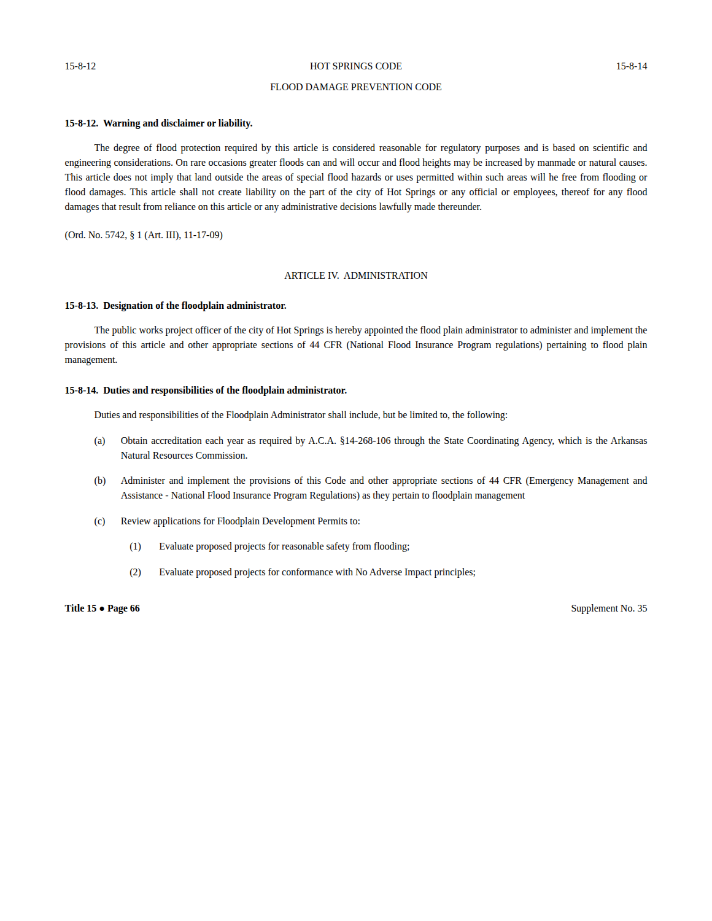15-8-12
HOT SPRINGS CODE
15-8-14
FLOOD DAMAGE PREVENTION CODE
15-8-12. Warning and disclaimer or liability.
The degree of flood protection required by this article is considered reasonable for regulatory purposes and is based on scientific and engineering considerations. On rare occasions greater floods can and will occur and flood heights may be increased by manmade or natural causes. This article does not imply that land outside the areas of special flood hazards or uses permitted within such areas will he free from flooding or flood damages. This article shall not create liability on the part of the city of Hot Springs or any official or employees, thereof for any flood damages that result from reliance on this article or any administrative decisions lawfully made thereunder.
(Ord. No. 5742, § 1 (Art. III), 11-17-09)
ARTICLE IV. ADMINISTRATION
15-8-13. Designation of the floodplain administrator.
The public works project officer of the city of Hot Springs is hereby appointed the flood plain administrator to administer and implement the provisions of this article and other appropriate sections of 44 CFR (National Flood Insurance Program regulations) pertaining to flood plain management.
15-8-14. Duties and responsibilities of the floodplain administrator.
Duties and responsibilities of the Floodplain Administrator shall include, but be limited to, the following:
(a) Obtain accreditation each year as required by A.C.A. §14-268-106 through the State Coordinating Agency, which is the Arkansas Natural Resources Commission.
(b) Administer and implement the provisions of this Code and other appropriate sections of 44 CFR (Emergency Management and Assistance - National Flood Insurance Program Regulations) as they pertain to floodplain management
(c) Review applications for Floodplain Development Permits to:
(1) Evaluate proposed projects for reasonable safety from flooding;
(2) Evaluate proposed projects for conformance with No Adverse Impact principles;
Title 15 ● Page 66
Supplement No. 35